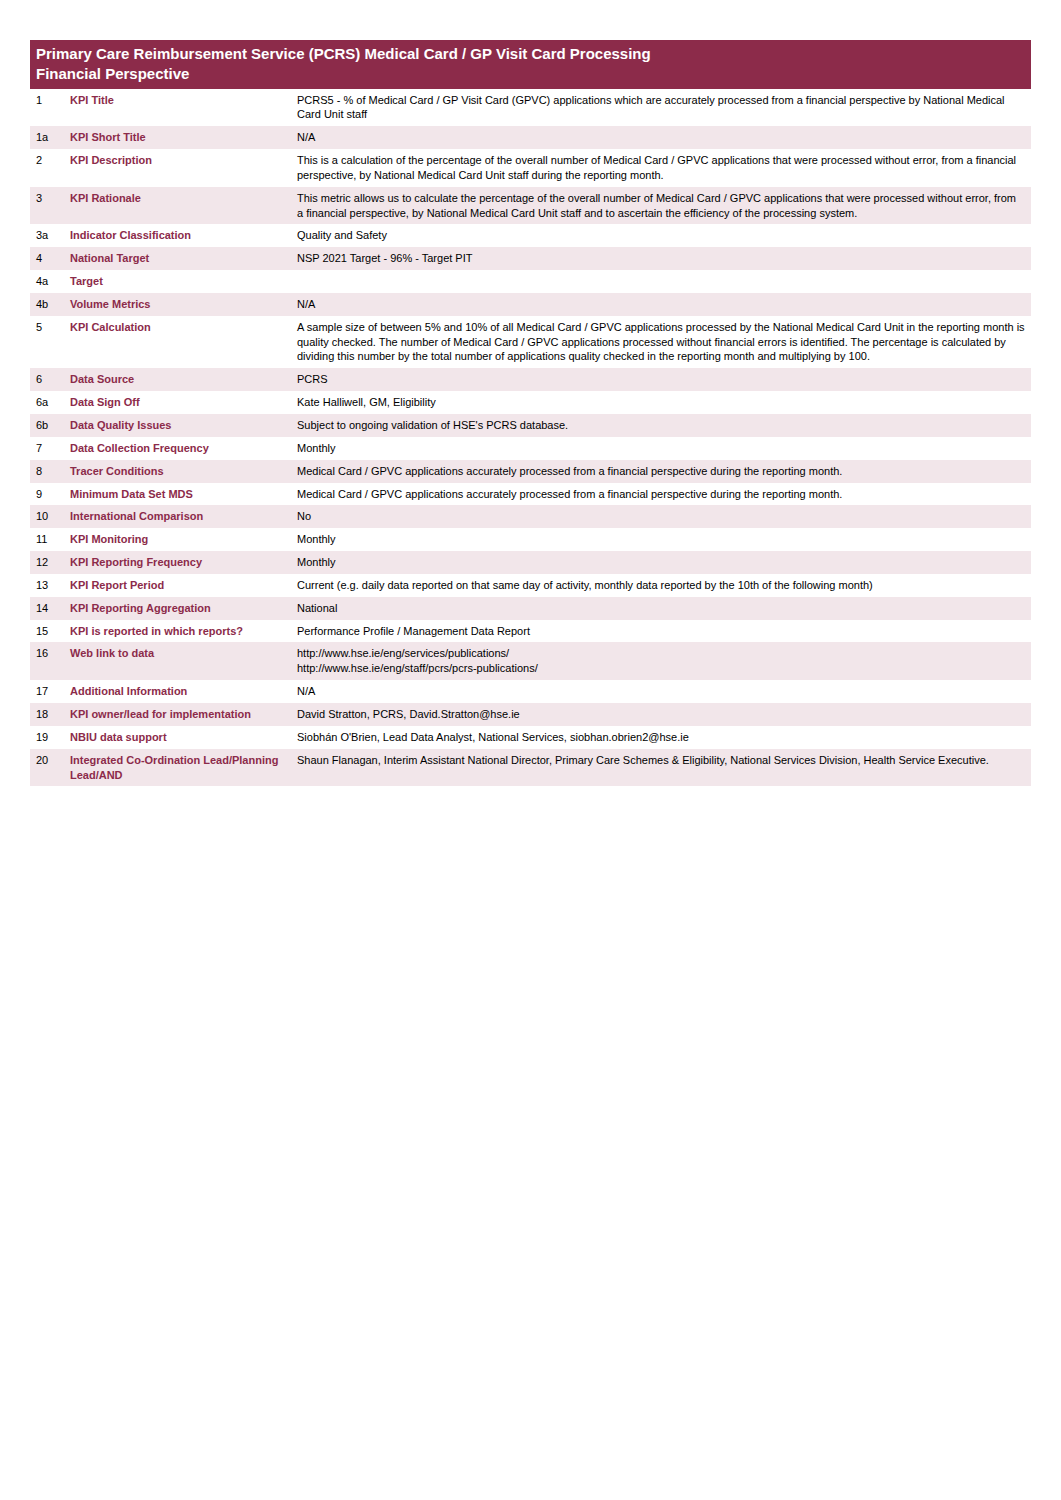Primary Care Reimbursement Service (PCRS) Medical Card / GP Visit Card Processing
Financial Perspective
| 1 | KPI Title | PCRS5 - % of Medical Card / GP Visit Card (GPVC) applications which are accurately processed from a financial perspective by National Medical Card Unit staff |
| 1a | KPI Short Title | N/A |
| 2 | KPI Description | This is a calculation of the percentage of the overall number of Medical Card / GPVC applications that were processed without error, from a financial perspective, by National Medical Card Unit staff during the reporting month. |
| 3 | KPI Rationale | This metric allows us to calculate the percentage of the overall number of Medical Card / GPVC applications that were processed without error, from a financial perspective, by National Medical Card Unit staff and to ascertain the efficiency of the processing system. |
| 3a | Indicator Classification | Quality and Safety |
| 4 | National Target | NSP 2021 Target - 96% - Target PIT |
| 4a | Target | |
| 4b | Volume Metrics | N/A |
| 5 | KPI Calculation | A sample size of between 5% and 10% of all Medical Card / GPVC applications processed by the National Medical Card Unit in the reporting month is quality checked. The number of Medical Card / GPVC applications processed without financial errors is identified. The percentage is calculated by dividing this number by the total number of applications quality checked in the reporting month and multiplying by 100. |
| 6 | Data Source | PCRS |
| 6a | Data Sign Off | Kate Halliwell, GM, Eligibility |
| 6b | Data Quality Issues | Subject to ongoing validation of HSE's PCRS database. |
| 7 | Data Collection Frequency | Monthly |
| 8 | Tracer Conditions | Medical Card / GPVC applications accurately processed from a financial perspective during the reporting month. |
| 9 | Minimum Data Set MDS | Medical Card / GPVC applications accurately processed from a financial perspective during the reporting month. |
| 10 | International Comparison | No |
| 11 | KPI Monitoring | Monthly |
| 12 | KPI Reporting Frequency | Monthly |
| 13 | KPI Report Period | Current (e.g. daily data reported on that same day of activity, monthly data reported by the 10th of the following month) |
| 14 | KPI Reporting Aggregation | National |
| 15 | KPI is reported in which reports? | Performance Profile / Management Data Report |
| 16 | Web link to data | http://www.hse.ie/eng/services/publications/ http://www.hse.ie/eng/staff/pcrs/pcrs-publications/ |
| 17 | Additional Information | N/A |
| 18 | KPI owner/lead for implementation | David Stratton, PCRS, David.Stratton@hse.ie |
| 19 | NBIU data support | Siobhán O'Brien, Lead Data Analyst, National Services, siobhan.obrien2@hse.ie |
| 20 | Integrated Co-Ordination Lead/Planning Lead/AND | Shaun Flanagan, Interim Assistant National Director, Primary Care Schemes & Eligibility, National Services Division, Health Service Executive. |